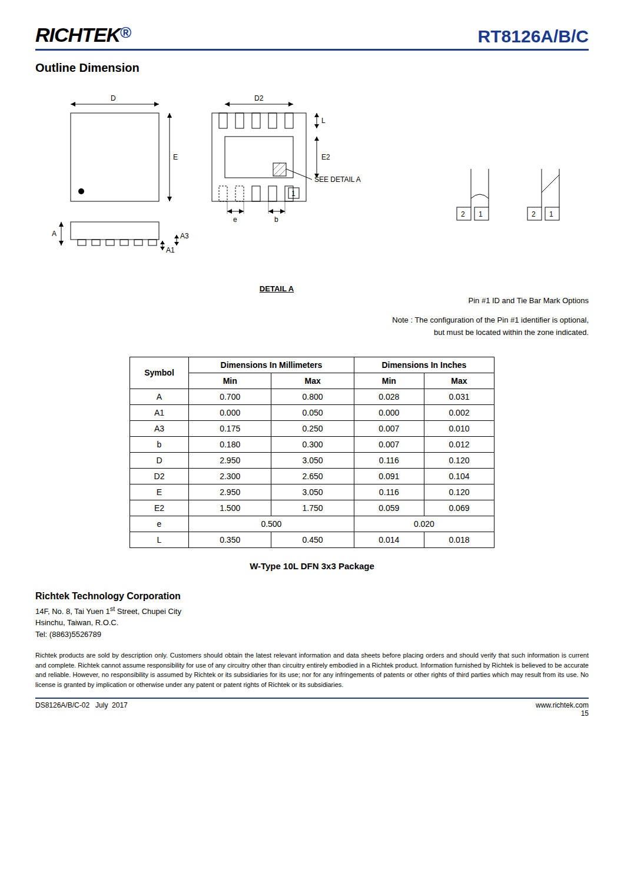RICHTEK®
RT8126A/B/C
Outline Dimension
D E A A1 A3 1 D2 L E2 SEE DETAIL A e b 2 1 2 1
DETAIL A
Pin #1 ID and Tie Bar Mark Options
Note : The configuration of the Pin #1 identifier is optional,
but must be located within the zone indicated.
| Symbol | Dimensions In Millimeters | Dimensions In Inches |
| --- | --- | --- |
| Min | Max | Min | Max |
| A | 0.700 | 0.800 | 0.028 | 0.031 |
| A1 | 0.000 | 0.050 | 0.000 | 0.002 |
| A3 | 0.175 | 0.250 | 0.007 | 0.010 |
| b | 0.180 | 0.300 | 0.007 | 0.012 |
| D | 2.950 | 3.050 | 0.116 | 0.120 |
| D2 | 2.300 | 2.650 | 0.091 | 0.104 |
| E | 2.950 | 3.050 | 0.116 | 0.120 |
| E2 | 1.500 | 1.750 | 0.059 | 0.069 |
| e | 0.500 | 0.020 |
| L | 0.350 | 0.450 | 0.014 | 0.018 |
W-Type 10L DFN 3x3 Package
Richtek Technology Corporation
14F, No. 8, Tai Yuen 1st Street, Chupei City
Hsinchu, Taiwan, R.O.C.
Tel: (8863)5526789
Richtek products are sold by description only. Customers should obtain the latest relevant information and data sheets before placing orders and should verify that such information is current and complete. Richtek cannot assume responsibility for use of any circuitry other than circuitry entirely embodied in a Richtek product. Information furnished by Richtek is believed to be accurate and reliable. However, no responsibility is assumed by Richtek or its subsidiaries for its use; nor for any infringements of patents or other rights of third parties which may result from its use. No license is granted by implication or otherwise under any patent or patent rights of Richtek or its subsidiaries.
DS8126A/B/C-02 July 2017
www.richtek.com
15